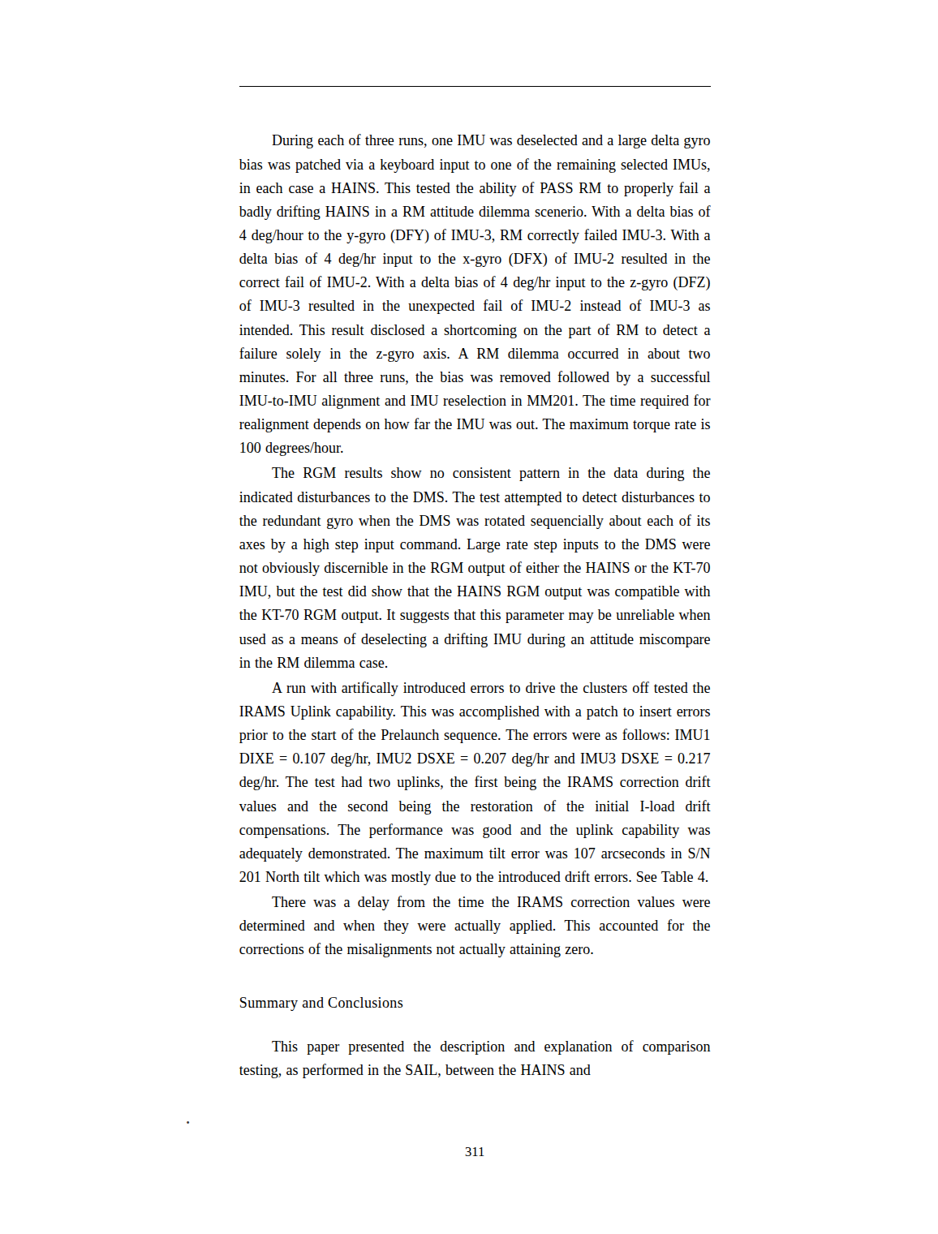During each of three runs, one IMU was deselected and a large delta gyro bias was patched via a keyboard input to one of the remaining selected IMUs, in each case a HAINS. This tested the ability of PASS RM to properly fail a badly drifting HAINS in a RM attitude dilemma scenerio. With a delta bias of 4 deg/hour to the y-gyro (DFY) of IMU-3, RM correctly failed IMU-3. With a delta bias of 4 deg/hr input to the x-gyro (DFX) of IMU-2 resulted in the correct fail of IMU-2. With a delta bias of 4 deg/hr input to the z-gyro (DFZ) of IMU-3 resulted in the unexpected fail of IMU-2 instead of IMU-3 as intended. This result disclosed a shortcoming on the part of RM to detect a failure solely in the z-gyro axis. A RM dilemma occurred in about two minutes. For all three runs, the bias was removed followed by a successful IMU-to-IMU alignment and IMU reselection in MM201. The time required for realignment depends on how far the IMU was out. The maximum torque rate is 100 degrees/hour.
The RGM results show no consistent pattern in the data during the indicated disturbances to the DMS. The test attempted to detect disturbances to the redundant gyro when the DMS was rotated sequencially about each of its axes by a high step input command. Large rate step inputs to the DMS were not obviously discernible in the RGM output of either the HAINS or the KT-70 IMU, but the test did show that the HAINS RGM output was compatible with the KT-70 RGM output. It suggests that this parameter may be unreliable when used as a means of deselecting a drifting IMU during an attitude miscompare in the RM dilemma case.
A run with artifically introduced errors to drive the clusters off tested the IRAMS Uplink capability. This was accomplished with a patch to insert errors prior to the start of the Prelaunch sequence. The errors were as follows: IMU1 DIXE = 0.107 deg/hr, IMU2 DSXE = 0.207 deg/hr and IMU3 DSXE = 0.217 deg/hr. The test had two uplinks, the first being the IRAMS correction drift values and the second being the restoration of the initial I-load drift compensations. The performance was good and the uplink capability was adequately demonstrated. The maximum tilt error was 107 arcseconds in S/N 201 North tilt which was mostly due to the introduced drift errors. See Table 4.
There was a delay from the time the IRAMS correction values were determined and when they were actually applied. This accounted for the corrections of the misalignments not actually attaining zero.
Summary and Conclusions
This paper presented the description and explanation of comparison testing, as performed in the SAIL, between the HAINS and
311
•